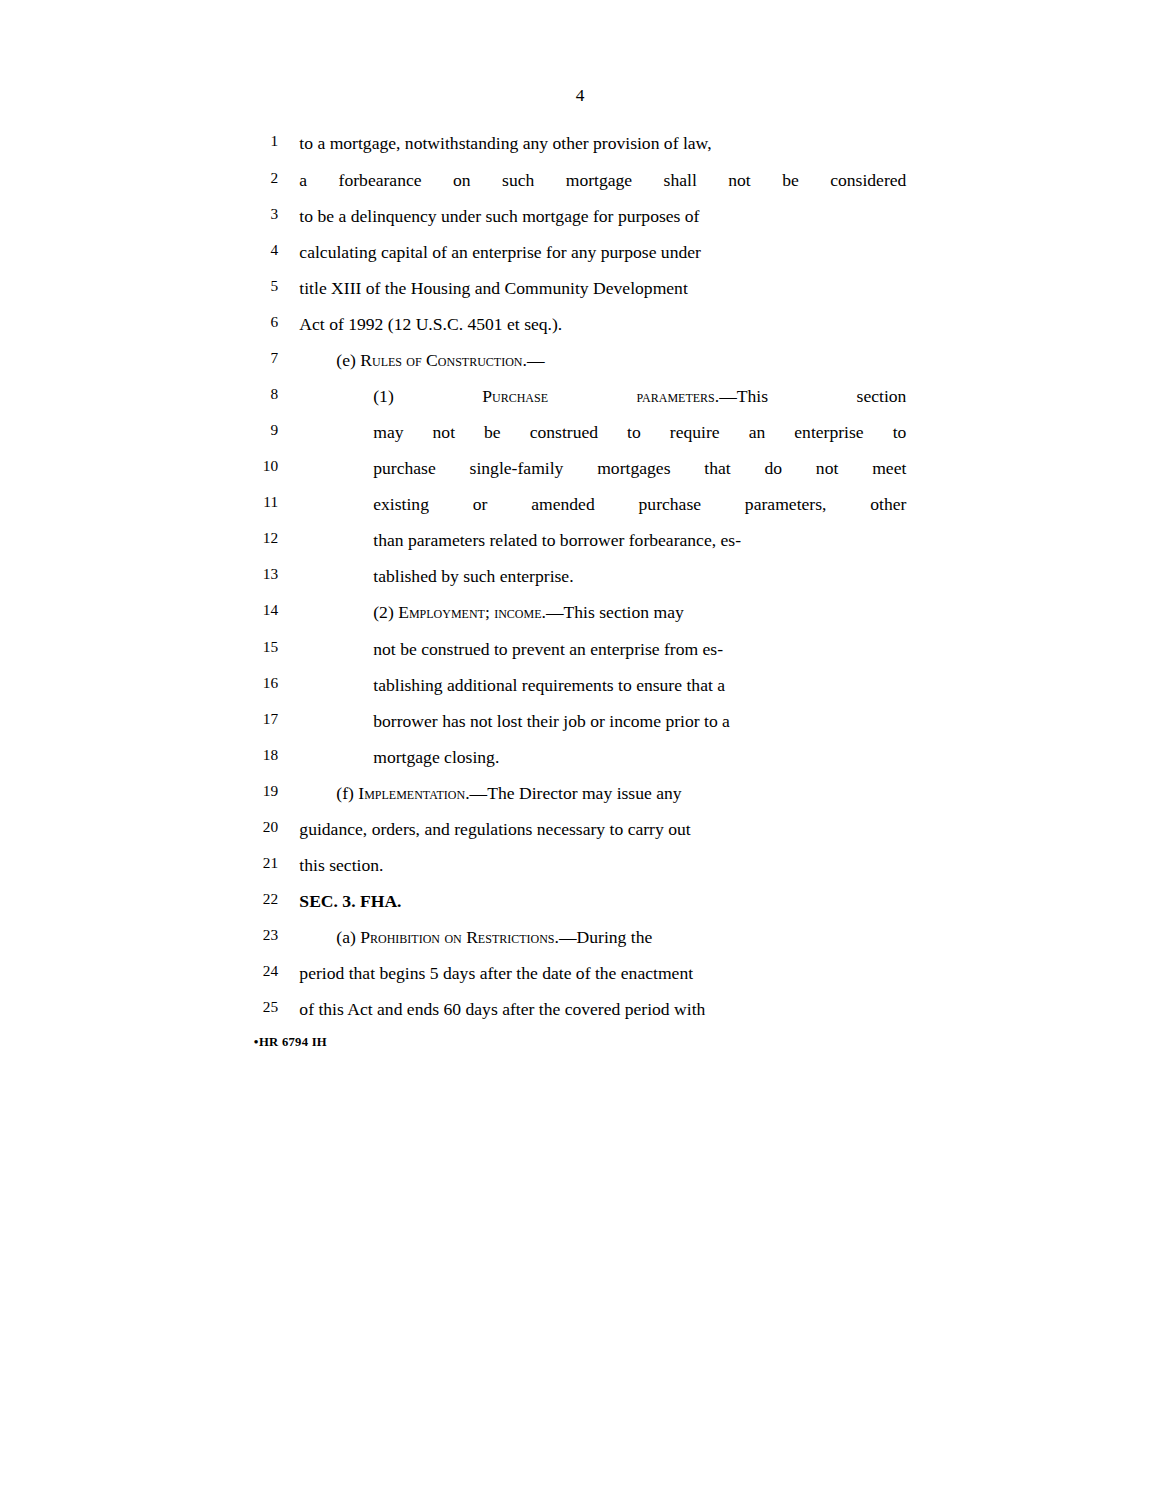4
to a mortgage, notwithstanding any other provision of law,
aforbearance on such mortgage shall not be considered
to be a delinquency under such mortgage for purposes of
calculating capital of an enterprise for any purpose under
title XIII of the Housing and Community Development
Act of 1992 (12 U.S.C. 4501 et seq.).
(e) Rules of Construction.—
(1) Purchase parameters.—This section
may not be construed to require an enterprise to
purchase single-family mortgages that do not meet
existing or amended purchase parameters, other
than parameters related to borrower forbearance, es-
tablished by such enterprise.
(2) Employment; income.—This section may
not be construed to prevent an enterprise from es-
tablishing additional requirements to ensure that a
borrower has not lost their job or income prior to a
mortgage closing.
(f) Implementation.—The Director may issue any
guidance, orders, and regulations necessary to carry out
this section.
SEC. 3. FHA.
(a) Prohibition on Restrictions.—During the
period that begins 5 days after the date of the enactment
of this Act and ends 60 days after the covered period with
•HR 6794 IH